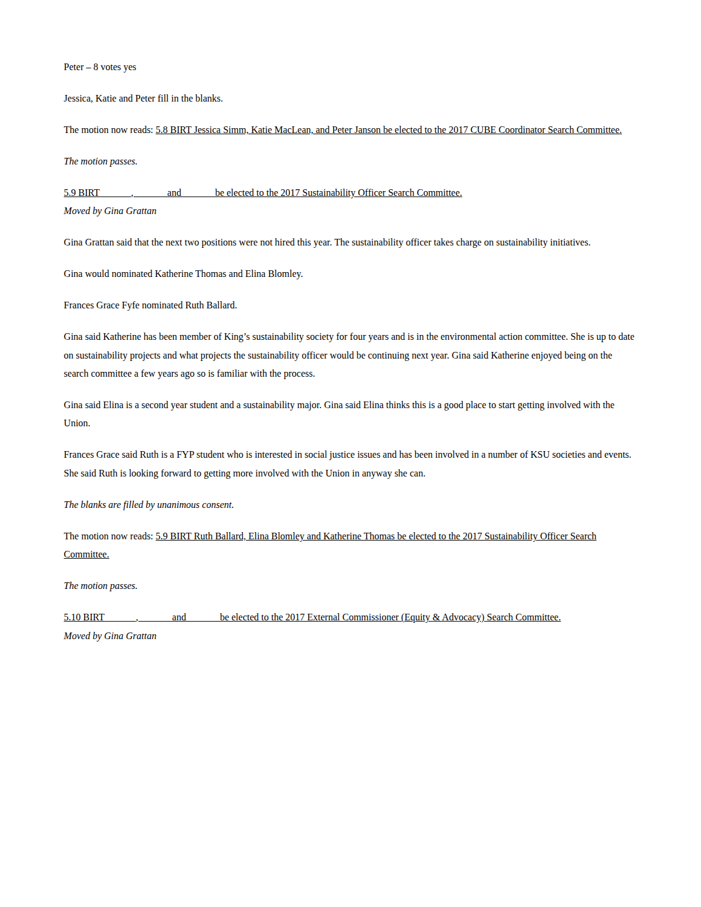Peter – 8 votes yes
Jessica, Katie and Peter fill in the blanks.
The motion now reads: 5.8 BIRT Jessica Simm, Katie MacLean, and Peter Janson be elected to the 2017 CUBE Coordinator Search Committee.
The motion passes.
5.9 BIRT ______, ______ and ______ be elected to the 2017 Sustainability Officer Search Committee.
Moved by Gina Grattan
Gina Grattan said that the next two positions were not hired this year. The sustainability officer takes charge on sustainability initiatives.
Gina would nominated Katherine Thomas and Elina Blomley.
Frances Grace Fyfe nominated Ruth Ballard.
Gina said Katherine has been member of King’s sustainability society for four years and is in the environmental action committee. She is up to date on sustainability projects and what projects the sustainability officer would be continuing next year. Gina said Katherine enjoyed being on the search committee a few years ago so is familiar with the process.
Gina said Elina is a second year student and a sustainability major. Gina said Elina thinks this is a good place to start getting involved with the Union.
Frances Grace said Ruth is a FYP student who is interested in social justice issues and has been involved in a number of KSU societies and events. She said Ruth is looking forward to getting more involved with the Union in anyway she can.
The blanks are filled by unanimous consent.
The motion now reads: 5.9 BIRT Ruth Ballard, Elina Blomley and Katherine Thomas be elected to the 2017 Sustainability Officer Search Committee.
The motion passes.
5.10 BIRT ______, ______ and ______ be elected to the 2017 External Commissioner (Equity & Advocacy) Search Committee.
Moved by Gina Grattan